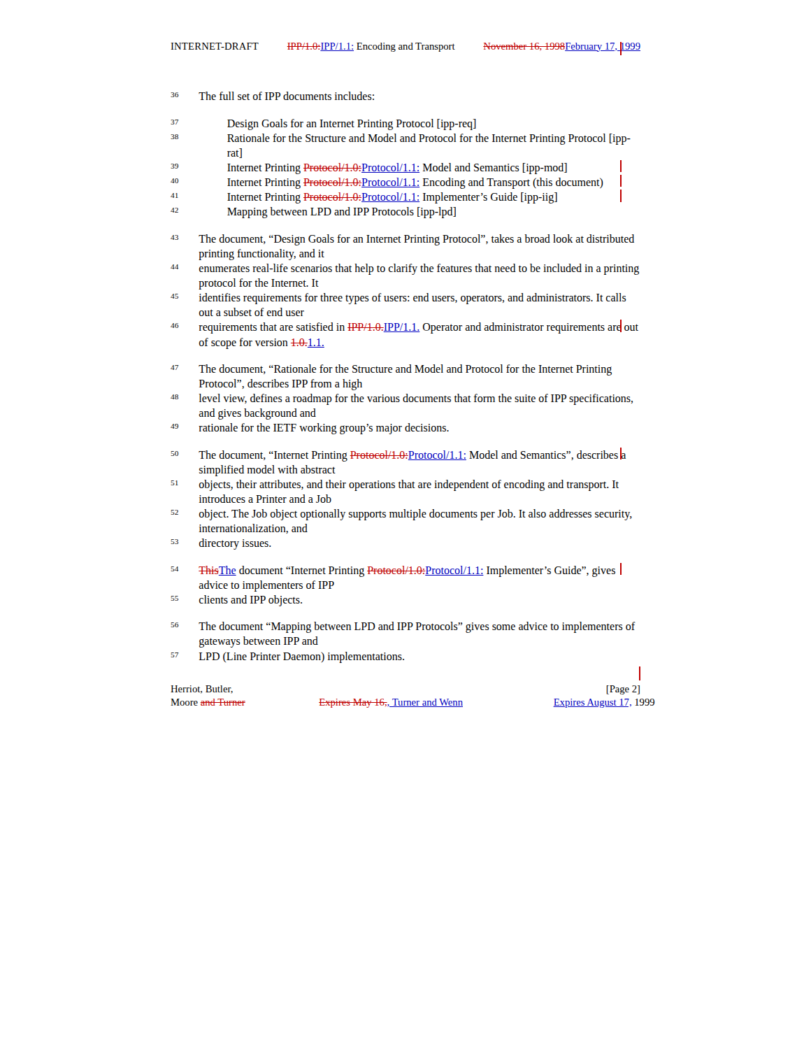INTERNET-DRAFT
IPP/1.0: IPP/1.1: Encoding and Transport
November 16, 1998 February 17, 1999
36
The full set of IPP documents includes:
37
Design Goals for an Internet Printing Protocol [ipp-req]
38
Rationale for the Structure and Model and Protocol for the Internet Printing Protocol [ipp-rat]
39
Internet Printing Protocol/1.0: Protocol/1.1: Model and Semantics [ipp-mod]
40
Internet Printing Protocol/1.0: Protocol/1.1: Encoding and Transport (this document)
41
Internet Printing Protocol/1.0: Protocol/1.1: Implementer’s Guide [ipp-iig]
42
Mapping between LPD and IPP Protocols [ipp-lpd]
43
The document, “Design Goals for an Internet Printing Protocol”, takes a broad look at distributed printing functionality, and it
44
enumerates real-life scenarios that help to clarify the features that need to be included in a printing protocol for the Internet. It
45
identifies requirements for three types of users: end users, operators, and administrators. It calls out a subset of end user
46
requirements that are satisfied in IPP/1.0. IPP/1.1. Operator and administrator requirements are out of scope for version 1.0. 1.1.
47
The document, “Rationale for the Structure and Model and Protocol for the Internet Printing Protocol”, describes IPP from a high
48
level view, defines a roadmap for the various documents that form the suite of IPP specifications, and gives background and
49
rationale for the IETF working group’s major decisions.
50
The document, “Internet Printing Protocol/1.0: Protocol/1.1: Model and Semantics”, describes a simplified model with abstract
51
objects, their attributes, and their operations that are independent of encoding and transport. It introduces a Printer and a Job
52
object. The Job object optionally supports multiple documents per Job. It also addresses security, internationalization, and
53
directory issues.
54
This The document “Internet Printing Protocol/1.0: Protocol/1.1: Implementer’s Guide”, gives advice to implementers of IPP
55
clients and IPP objects.
56
The document “Mapping between LPD and IPP Protocols” gives some advice to implementers of gateways between IPP and
57
LPD (Line Printer Daemon) implementations.
Herriot, Butler,
[Page 2]
Moore and Turner
Expires May 16,, Turner and Wenn
Expires August 17, 1999